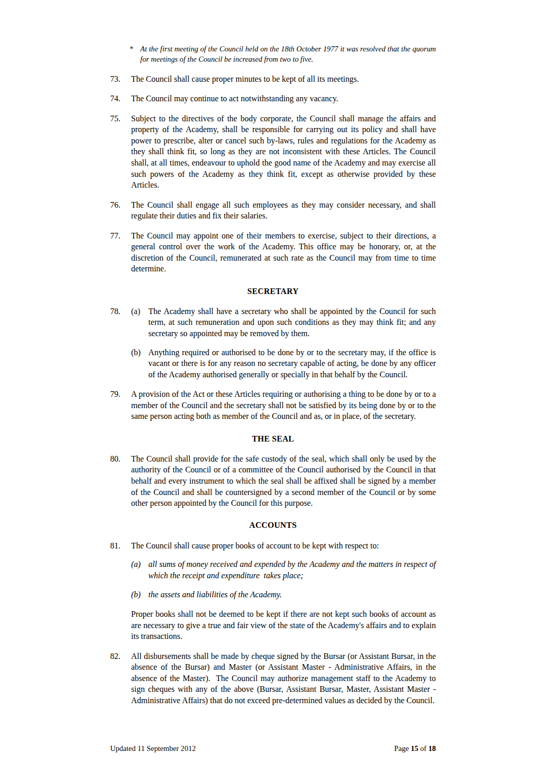* At the first meeting of the Council held on the 18th October 1977 it was resolved that the quorum for meetings of the Council be increased from two to five.
73. The Council shall cause proper minutes to be kept of all its meetings.
74. The Council may continue to act notwithstanding any vacancy.
75. Subject to the directives of the body corporate, the Council shall manage the affairs and property of the Academy, shall be responsible for carrying out its policy and shall have power to prescribe, alter or cancel such by-laws, rules and regulations for the Academy as they shall think fit, so long as they are not inconsistent with these Articles. The Council shall, at all times, endeavour to uphold the good name of the Academy and may exercise all such powers of the Academy as they think fit, except as otherwise provided by these Articles.
76. The Council shall engage all such employees as they may consider necessary, and shall regulate their duties and fix their salaries.
77. The Council may appoint one of their members to exercise, subject to their directions, a general control over the work of the Academy. This office may be honorary, or, at the discretion of the Council, remunerated at such rate as the Council may from time to time determine.
SECRETARY
78.
(a) The Academy shall have a secretary who shall be appointed by the Council for such term, at such remuneration and upon such conditions as they may think fit; and any secretary so appointed may be removed by them.
(b) Anything required or authorised to be done by or to the secretary may, if the office is vacant or there is for any reason no secretary capable of acting, be done by any officer of the Academy authorised generally or specially in that behalf by the Council.
79. A provision of the Act or these Articles requiring or authorising a thing to be done by or to a member of the Council and the secretary shall not be satisfied by its being done by or to the same person acting both as member of the Council and as, or in place, of the secretary.
THE SEAL
80. The Council shall provide for the safe custody of the seal, which shall only be used by the authority of the Council or of a committee of the Council authorised by the Council in that behalf and every instrument to which the seal shall be affixed shall be signed by a member of the Council and shall be countersigned by a second member of the Council or by some other person appointed by the Council for this purpose.
ACCOUNTS
81. The Council shall cause proper books of account to be kept with respect to:
(a) all sums of money received and expended by the Academy and the matters in respect of which the receipt and expenditure takes place;
(b) the assets and liabilities of the Academy.
Proper books shall not be deemed to be kept if there are not kept such books of account as are necessary to give a true and fair view of the state of the Academy's affairs and to explain its transactions.
82. All disbursements shall be made by cheque signed by the Bursar (or Assistant Bursar, in the absence of the Bursar) and Master (or Assistant Master - Administrative Affairs, in the absence of the Master). The Council may authorize management staff to the Academy to sign cheques with any of the above (Bursar, Assistant Bursar, Master, Assistant Master - Administrative Affairs) that do not exceed pre-determined values as decided by the Council.
Updated 11 September 2012
Page 15 of 18